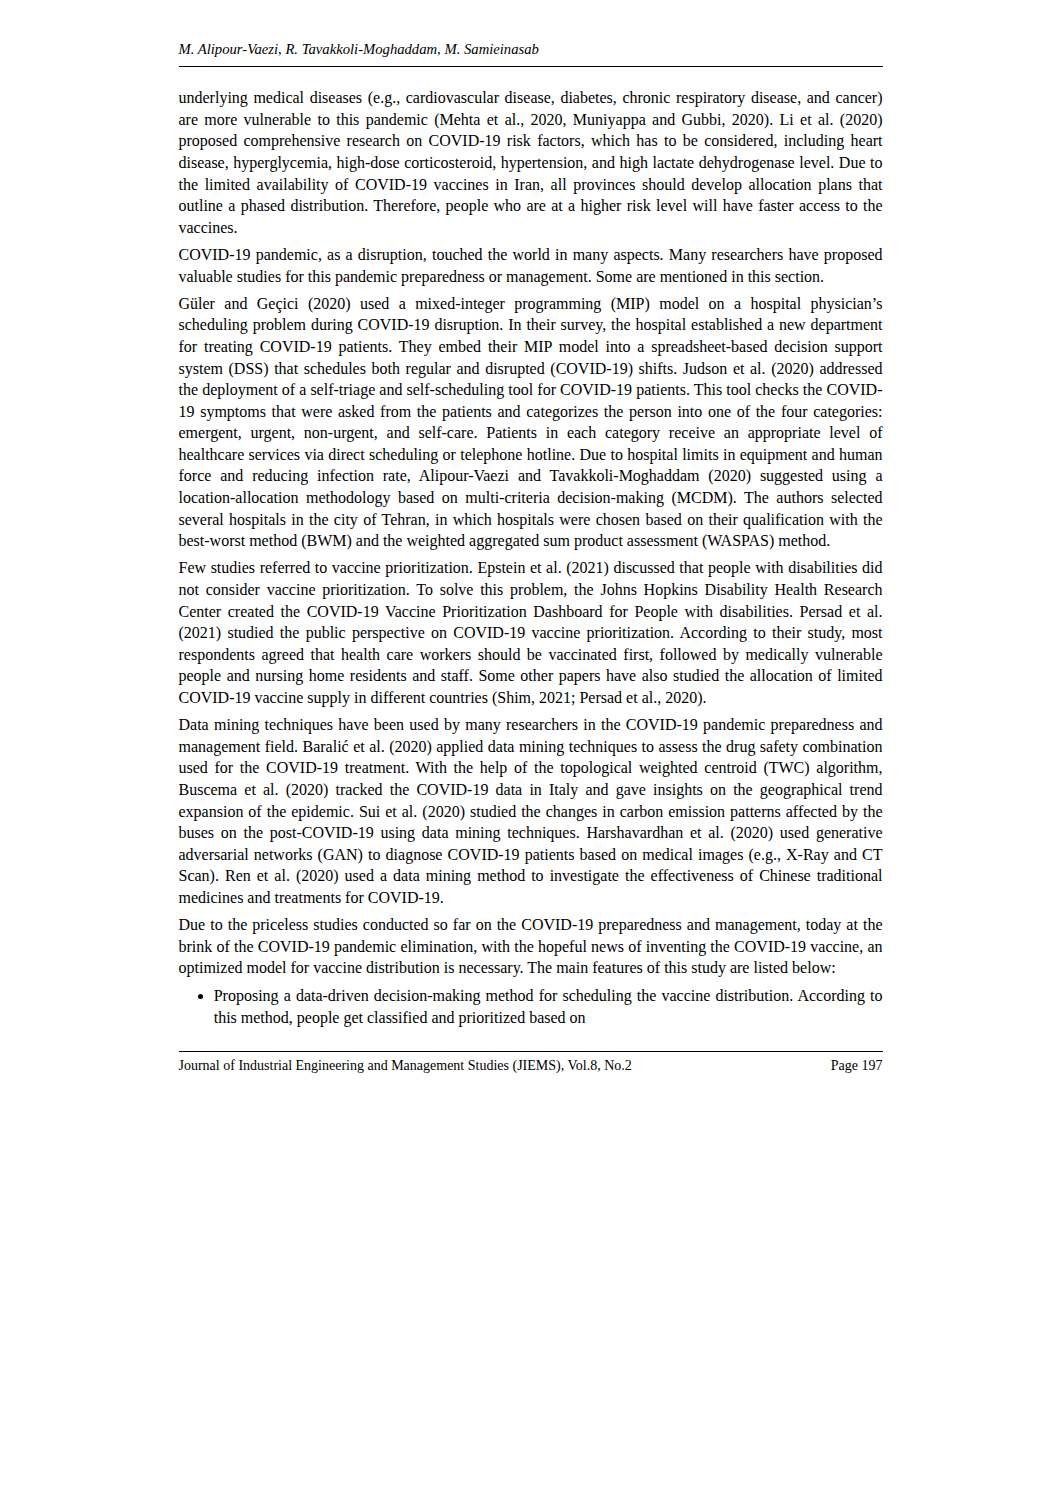M. Alipour-Vaezi, R. Tavakkoli-Moghaddam, M. Samieinasab
underlying medical diseases (e.g., cardiovascular disease, diabetes, chronic respiratory disease, and cancer) are more vulnerable to this pandemic (Mehta et al., 2020, Muniyappa and Gubbi, 2020). Li et al. (2020) proposed comprehensive research on COVID-19 risk factors, which has to be considered, including heart disease, hyperglycemia, high-dose corticosteroid, hypertension, and high lactate dehydrogenase level. Due to the limited availability of COVID-19 vaccines in Iran, all provinces should develop allocation plans that outline a phased distribution. Therefore, people who are at a higher risk level will have faster access to the vaccines.
COVID-19 pandemic, as a disruption, touched the world in many aspects. Many researchers have proposed valuable studies for this pandemic preparedness or management. Some are mentioned in this section.
Güler and Geçici (2020) used a mixed-integer programming (MIP) model on a hospital physician’s scheduling problem during COVID-19 disruption. In their survey, the hospital established a new department for treating COVID-19 patients. They embed their MIP model into a spreadsheet-based decision support system (DSS) that schedules both regular and disrupted (COVID-19) shifts. Judson et al. (2020) addressed the deployment of a self-triage and self-scheduling tool for COVID-19 patients. This tool checks the COVID-19 symptoms that were asked from the patients and categorizes the person into one of the four categories: emergent, urgent, non-urgent, and self-care. Patients in each category receive an appropriate level of healthcare services via direct scheduling or telephone hotline. Due to hospital limits in equipment and human force and reducing infection rate, Alipour-Vaezi and Tavakkoli-Moghaddam (2020) suggested using a location-allocation methodology based on multi-criteria decision-making (MCDM). The authors selected several hospitals in the city of Tehran, in which hospitals were chosen based on their qualification with the best-worst method (BWM) and the weighted aggregated sum product assessment (WASPAS) method.
Few studies referred to vaccine prioritization. Epstein et al. (2021) discussed that people with disabilities did not consider vaccine prioritization. To solve this problem, the Johns Hopkins Disability Health Research Center created the COVID-19 Vaccine Prioritization Dashboard for People with disabilities. Persad et al. (2021) studied the public perspective on COVID-19 vaccine prioritization. According to their study, most respondents agreed that health care workers should be vaccinated first, followed by medically vulnerable people and nursing home residents and staff. Some other papers have also studied the allocation of limited COVID-19 vaccine supply in different countries (Shim, 2021; Persad et al., 2020).
Data mining techniques have been used by many researchers in the COVID-19 pandemic preparedness and management field. Baralić et al. (2020) applied data mining techniques to assess the drug safety combination used for the COVID-19 treatment. With the help of the topological weighted centroid (TWC) algorithm, Buscema et al. (2020) tracked the COVID-19 data in Italy and gave insights on the geographical trend expansion of the epidemic. Sui et al. (2020) studied the changes in carbon emission patterns affected by the buses on the post-COVID-19 using data mining techniques. Harshavardhan et al. (2020) used generative adversarial networks (GAN) to diagnose COVID-19 patients based on medical images (e.g., X-Ray and CT Scan). Ren et al. (2020) used a data mining method to investigate the effectiveness of Chinese traditional medicines and treatments for COVID-19.
Due to the priceless studies conducted so far on the COVID-19 preparedness and management, today at the brink of the COVID-19 pandemic elimination, with the hopeful news of inventing the COVID-19 vaccine, an optimized model for vaccine distribution is necessary. The main features of this study are listed below:
Proposing a data-driven decision-making method for scheduling the vaccine distribution. According to this method, people get classified and prioritized based on
Journal of Industrial Engineering and Management Studies (JIEMS), Vol.8, No.2 Page 197